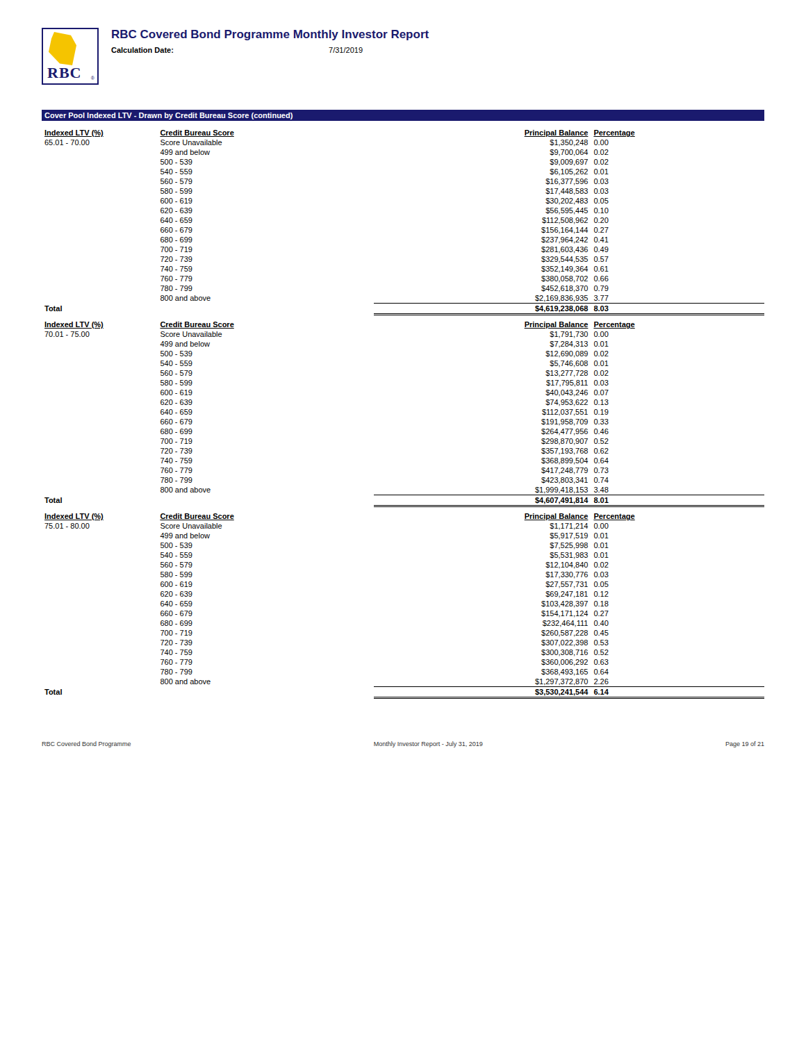RBC
®
RBC Covered Bond Programme Monthly Investor Report
Calculation Date: 7/31/2019
Cover Pool Indexed LTV - Drawn by Credit Bureau Score (continued)
| Indexed LTV (%) | Credit Bureau Score | Principal Balance | Percentage |
| --- | --- | --- | --- |
| 65.01 - 70.00 | Score Unavailable | $1,350,248 | 0.00 |
| | 499 and below | $9,700,064 | 0.02 |
| | 500 - 539 | $9,009,697 | 0.02 |
| | 540 - 559 | $6,105,262 | 0.01 |
| | 560 - 579 | $16,377,596 | 0.03 |
| | 580 - 599 | $17,448,583 | 0.03 |
| | 600 - 619 | $30,202,483 | 0.05 |
| | 620 - 639 | $56,595,445 | 0.10 |
| | 640 - 659 | $112,508,962 | 0.20 |
| | 660 - 679 | $156,164,144 | 0.27 |
| | 680 - 699 | $237,964,242 | 0.41 |
| | 700 - 719 | $281,603,436 | 0.49 |
| | 720 - 739 | $329,544,535 | 0.57 |
| | 740 - 759 | $352,149,364 | 0.61 |
| | 760 - 779 | $380,058,702 | 0.66 |
| | 780 - 799 | $452,618,370 | 0.79 |
| | 800 and above | $2,169,836,935 | 3.77 |
| Total | | $4,619,238,068 | 8.03 |
| Indexed LTV (%) | Credit Bureau Score | Principal Balance | Percentage |
| --- | --- | --- | --- |
| 70.01 - 75.00 | Score Unavailable | $1,791,730 | 0.00 |
| | 499 and below | $7,284,313 | 0.01 |
| | 500 - 539 | $12,690,089 | 0.02 |
| | 540 - 559 | $5,746,608 | 0.01 |
| | 560 - 579 | $13,277,728 | 0.02 |
| | 580 - 599 | $17,795,811 | 0.03 |
| | 600 - 619 | $40,043,246 | 0.07 |
| | 620 - 639 | $74,953,622 | 0.13 |
| | 640 - 659 | $112,037,551 | 0.19 |
| | 660 - 679 | $191,958,709 | 0.33 |
| | 680 - 699 | $264,477,956 | 0.46 |
| | 700 - 719 | $298,870,907 | 0.52 |
| | 720 - 739 | $357,193,768 | 0.62 |
| | 740 - 759 | $368,899,504 | 0.64 |
| | 760 - 779 | $417,248,779 | 0.73 |
| | 780 - 799 | $423,803,341 | 0.74 |
| | 800 and above | $1,999,418,153 | 3.48 |
| Total | | $4,607,491,814 | 8.01 |
| Indexed LTV (%) | Credit Bureau Score | Principal Balance | Percentage |
| --- | --- | --- | --- |
| 75.01 - 80.00 | Score Unavailable | $1,171,214 | 0.00 |
| | 499 and below | $5,917,519 | 0.01 |
| | 500 - 539 | $7,525,998 | 0.01 |
| | 540 - 559 | $5,531,983 | 0.01 |
| | 560 - 579 | $12,104,840 | 0.02 |
| | 580 - 599 | $17,330,776 | 0.03 |
| | 600 - 619 | $27,557,731 | 0.05 |
| | 620 - 639 | $69,247,181 | 0.12 |
| | 640 - 659 | $103,428,397 | 0.18 |
| | 660 - 679 | $154,171,124 | 0.27 |
| | 680 - 699 | $232,464,111 | 0.40 |
| | 700 - 719 | $260,587,228 | 0.45 |
| | 720 - 739 | $307,022,398 | 0.53 |
| | 740 - 759 | $300,308,716 | 0.52 |
| | 760 - 779 | $360,006,292 | 0.63 |
| | 780 - 799 | $368,493,165 | 0.64 |
| | 800 and above | $1,297,372,870 | 2.26 |
| Total | | $3,530,241,544 | 6.14 |
RBC Covered Bond Programme
Monthly Investor Report - July 31, 2019
Page 19 of 21